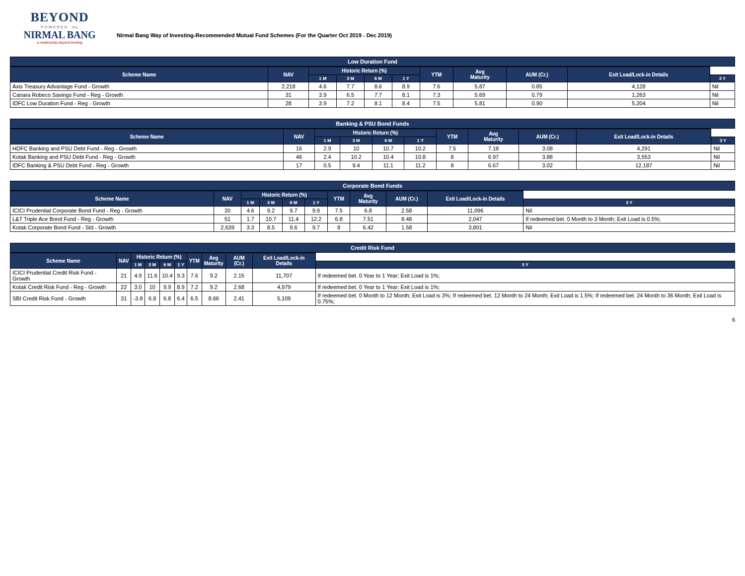BEYOND
POWERED by
NIRMAL BANG
a relationship beyond broking
Nirmal Bang Way of Investing-Recommended Mutual Fund Schemes (For the Quarter Oct 2019 - Dec 2019)
Low Duration Fund
| Scheme Name | NAV | Historic Return (%) | YTM | Avg Maturity | AUM (Cr.) | Exit Load/Lock-in Details |
| --- | --- | --- | --- | --- | --- | --- |
| 1 M | 3 M | 6 M | 1 Y | 3 Y |
| Axis Treasury Advantage Fund - Growth | 2,218 | 4.6 | 7.7 | 8.6 | 8.9 | 7.6 | 5.87 | 0.85 | 4,128 | Nil |
| Canara Robeco Savings Fund - Reg - Growth | 31 | 3.9 | 6.5 | 7.7 | 8.1 | 7.3 | 5.69 | 0.79 | 1,263 | Nil |
| IDFC Low Duration Fund - Reg - Growth | 28 | 3.9 | 7.2 | 8.1 | 8.4 | 7.5 | 5.81 | 0.90 | 5,204 | Nil |
Banking & PSU Bond Funds
| Scheme Name | NAV | Historic Return (%) | YTM | Avg Maturity | AUM (Cr.) | Exit Load/Lock-in Details |
| --- | --- | --- | --- | --- | --- | --- |
| 1 M | 3 M | 6 M | 1 Y | 3 Y |
| HDFC Banking and PSU Debt Fund - Reg - Growth | 16 | 2.9 | 10 | 10.7 | 10.2 | 7.5 | 7.18 | 3.08 | 4,291 | Nil |
| Kotak Banking and PSU Debt Fund - Reg - Growth | 46 | 2.4 | 10.2 | 10.4 | 10.8 | 8 | 6.97 | 3.88 | 3,553 | Nil |
| IDFC Banking & PSU Debt Fund - Reg - Growth | 17 | 0.5 | 9.4 | 11.1 | 11.2 | 8 | 6.67 | 3.02 | 12,187 | Nil |
Corporate Bond Funds
| Scheme Name | NAV | Historic Return (%) | YTM | Avg Maturity | AUM (Cr.) | Exit Load/Lock-in Details |
| --- | --- | --- | --- | --- | --- | --- |
| 1 M | 3 M | 6 M | 1 Y | 3 Y |
| ICICI Prudential Corporate Bond Fund - Reg - Growth | 20 | 4.6 | 9.2 | 9.7 | 9.9 | 7.5 | 6.8 | 2.58 | 11,096 | Nil |
| L&T Triple Ace Bond Fund - Reg - Growth | 51 | 1.7 | 10.7 | 11.4 | 12.2 | 6.8 | 7.51 | 8.48 | 2,047 | If redeemed bet. 0 Month to 3 Month; Exit Load is 0.5%; |
| Kotak Corporate Bond Fund - Std - Growth | 2,639 | 3.3 | 8.5 | 9.6 | 9.7 | 8 | 6.42 | 1.58 | 3,801 | Nil |
Credit Risk Fund
| Scheme Name | NAV | Historic Return (%) | YTM | Avg Maturity | AUM (Cr.) | Exit Load/Lock-in Details |
| --- | --- | --- | --- | --- | --- | --- |
| 1 M | 3 M | 6 M | 1 Y | 3 Y |
| ICICI Prudential Credit Risk Fund - Growth | 21 | 4.9 | 11.6 | 10.4 | 9.3 | 7.6 | 9.2 | 2.15 | 11,707 | If redeemed bet. 0 Year to 1 Year; Exit Load is 1%; |
| Kotak Credit Risk Fund - Reg - Growth | 22 | 3.0 | 10 | 9.9 | 8.9 | 7.2 | 9.2 | 2.68 | 4,979 | If redeemed bet. 0 Year to 1 Year; Exit Load is 1%; |
| SBI Credit Risk Fund - Growth | 31 | -3.8 | 6.8 | 6.8 | 6.4 | 6.5 | 8.66 | 2.41 | 5,109 | If redeemed bet. 0 Month to 12 Month; Exit Load is 3%; If redeemed bet. 12 Month to 24 Month; Exit Load is 1.5%; If redeemed bet. 24 Month to 36 Month; Exit Load is 0.75%; |
6